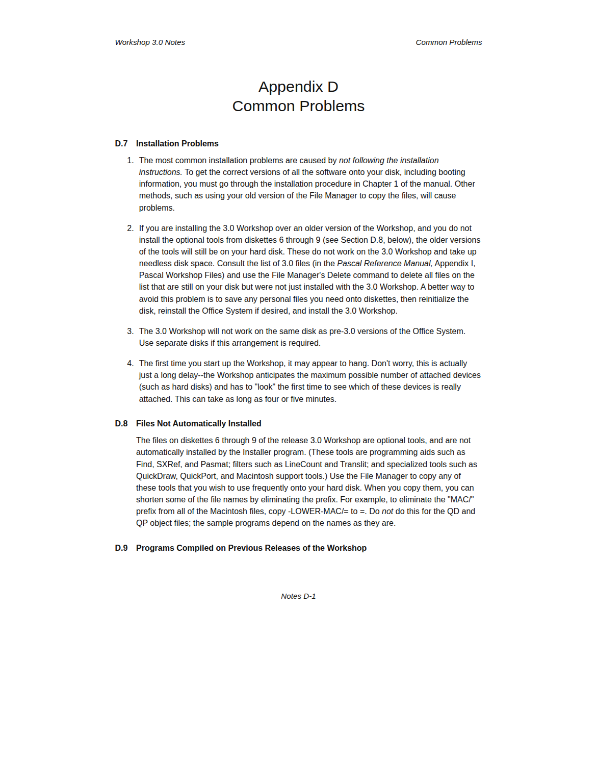Workshop 3.0 Notes Common Problems
Appendix D
Common Problems
D.7 Installation Problems
The most common installation problems are caused by not following the installation instructions. To get the correct versions of all the software onto your disk, including booting information, you must go through the installation procedure in Chapter 1 of the manual. Other methods, such as using your old version of the File Manager to copy the files, will cause problems.
If you are installing the 3.0 Workshop over an older version of the Workshop, and you do not install the optional tools from diskettes 6 through 9 (see Section D.8, below), the older versions of the tools will still be on your hard disk. These do not work on the 3.0 Workshop and take up needless disk space. Consult the list of 3.0 files (in the Pascal Reference Manual, Appendix I, Pascal Workshop Files) and use the File Manager's Delete command to delete all files on the list that are still on your disk but were not just installed with the 3.0 Workshop. A better way to avoid this problem is to save any personal files you need onto diskettes, then reinitialize the disk, reinstall the Office System if desired, and install the 3.0 Workshop.
The 3.0 Workshop will not work on the same disk as pre-3.0 versions of the Office System. Use separate disks if this arrangement is required.
The first time you start up the Workshop, it may appear to hang. Don't worry, this is actually just a long delay--the Workshop anticipates the maximum possible number of attached devices (such as hard disks) and has to "look" the first time to see which of these devices is really attached. This can take as long as four or five minutes.
D.8 Files Not Automatically Installed
The files on diskettes 6 through 9 of the release 3.0 Workshop are optional tools, and are not automatically installed by the Installer program. (These tools are programming aids such as Find, SXRef, and Pasmat; filters such as LineCount and Translit; and specialized tools such as QuickDraw, QuickPort, and Macintosh support tools.) Use the File Manager to copy any of these tools that you wish to use frequently onto your hard disk. When you copy them, you can shorten some of the file names by eliminating the prefix. For example, to eliminate the "MAC/" prefix from all of the Macintosh files, copy -LOWER-MAC/= to =. Do not do this for the QD and QP object files; the sample programs depend on the names as they are.
D.9 Programs Compiled on Previous Releases of the Workshop
Notes D-1